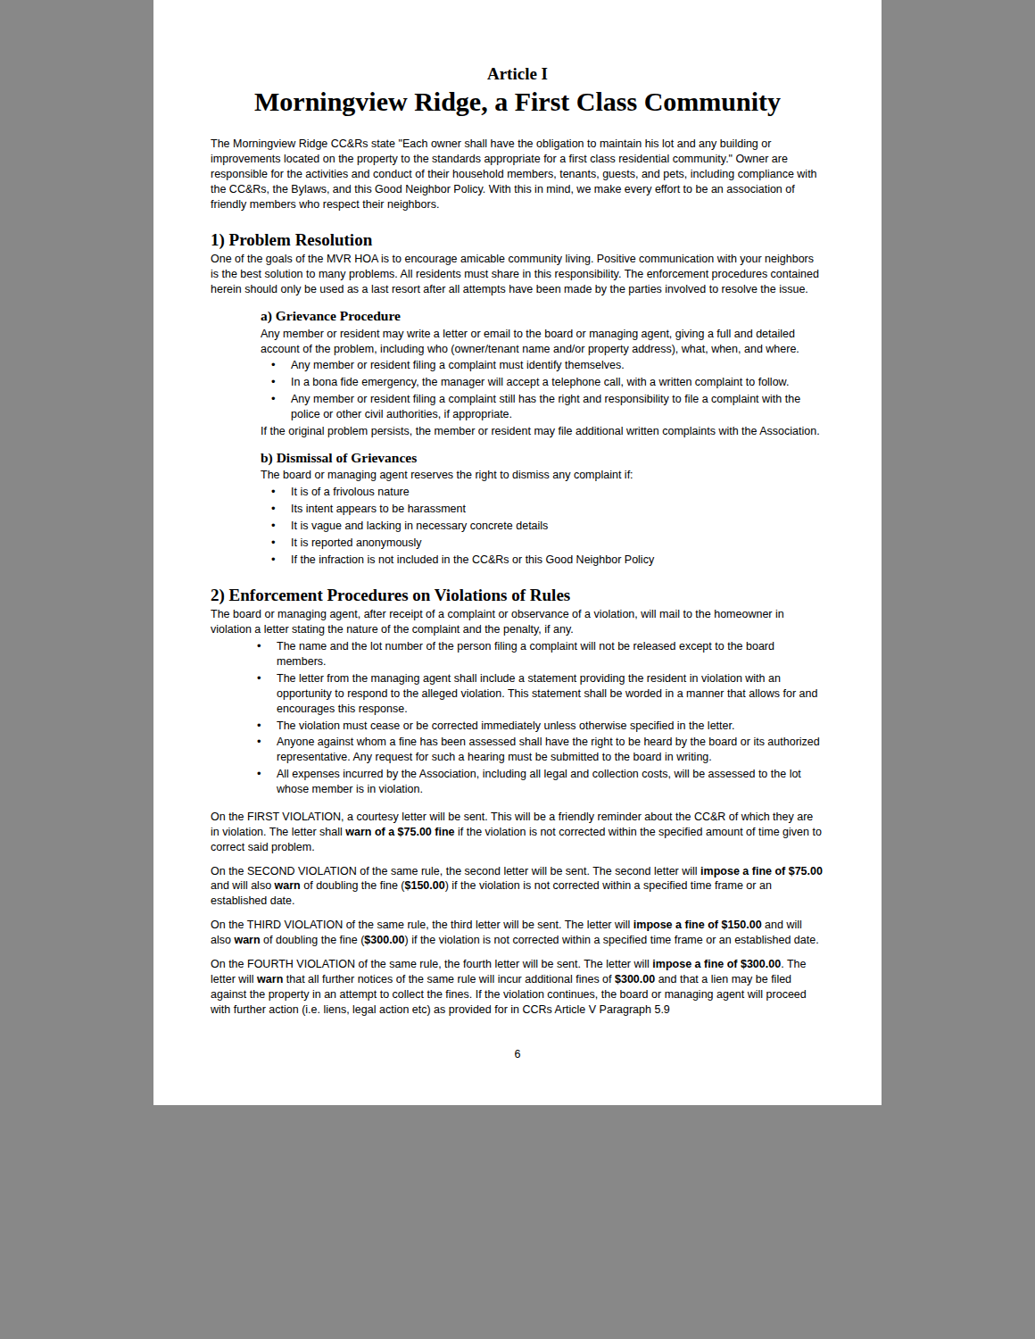Article I
Morningview Ridge, a First Class Community
The Morningview Ridge CC&Rs state "Each owner shall have the obligation to maintain his lot and any building or improvements located on the property to the standards appropriate for a first class residential community." Owner are responsible for the activities and conduct of their household members, tenants, guests, and pets, including compliance with the CC&Rs, the Bylaws, and this Good Neighbor Policy. With this in mind, we make every effort to be an association of friendly members who respect their neighbors.
1) Problem Resolution
One of the goals of the MVR HOA is to encourage amicable community living. Positive communication with your neighbors is the best solution to many problems. All residents must share in this responsibility. The enforcement procedures contained herein should only be used as a last resort after all attempts have been made by the parties involved to resolve the issue.
a) Grievance Procedure
Any member or resident may write a letter or email to the board or managing agent, giving a full and detailed account of the problem, including who (owner/tenant name and/or property address), what, when, and where.
Any member or resident filing a complaint must identify themselves.
In a bona fide emergency, the manager will accept a telephone call, with a written complaint to follow.
Any member or resident filing a complaint still has the right and responsibility to file a complaint with the police or other civil authorities, if appropriate.
If the original problem persists, the member or resident may file additional written complaints with the Association.
b) Dismissal of Grievances
The board or managing agent reserves the right to dismiss any complaint if:
It is of a frivolous nature
Its intent appears to be harassment
It is vague and lacking in necessary concrete details
It is reported anonymously
If the infraction is not included in the CC&Rs or this Good Neighbor Policy
2) Enforcement Procedures on Violations of Rules
The board or managing agent, after receipt of a complaint or observance of a violation, will mail to the homeowner in violation a letter stating the nature of the complaint and the penalty, if any.
The name and the lot number of the person filing a complaint will not be released except to the board members.
The letter from the managing agent shall include a statement providing the resident in violation with an opportunity to respond to the alleged violation. This statement shall be worded in a manner that allows for and encourages this response.
The violation must cease or be corrected immediately unless otherwise specified in the letter.
Anyone against whom a fine has been assessed shall have the right to be heard by the board or its authorized representative. Any request for such a hearing must be submitted to the board in writing.
All expenses incurred by the Association, including all legal and collection costs, will be assessed to the lot whose member is in violation.
On the FIRST VIOLATION, a courtesy letter will be sent. This will be a friendly reminder about the CC&R of which they are in violation. The letter shall warn of a $75.00 fine if the violation is not corrected within the specified amount of time given to correct said problem.
On the SECOND VIOLATION of the same rule, the second letter will be sent. The second letter will impose a fine of $75.00 and will also warn of doubling the fine ($150.00) if the violation is not corrected within a specified time frame or an established date.
On the THIRD VIOLATION of the same rule, the third letter will be sent. The letter will impose a fine of $150.00 and will also warn of doubling the fine ($300.00) if the violation is not corrected within a specified time frame or an established date.
On the FOURTH VIOLATION of the same rule, the fourth letter will be sent. The letter will impose a fine of $300.00. The letter will warn that all further notices of the same rule will incur additional fines of $300.00 and that a lien may be filed against the property in an attempt to collect the fines. If the violation continues, the board or managing agent will proceed with further action (i.e. liens, legal action etc) as provided for in CCRs Article V Paragraph 5.9
6